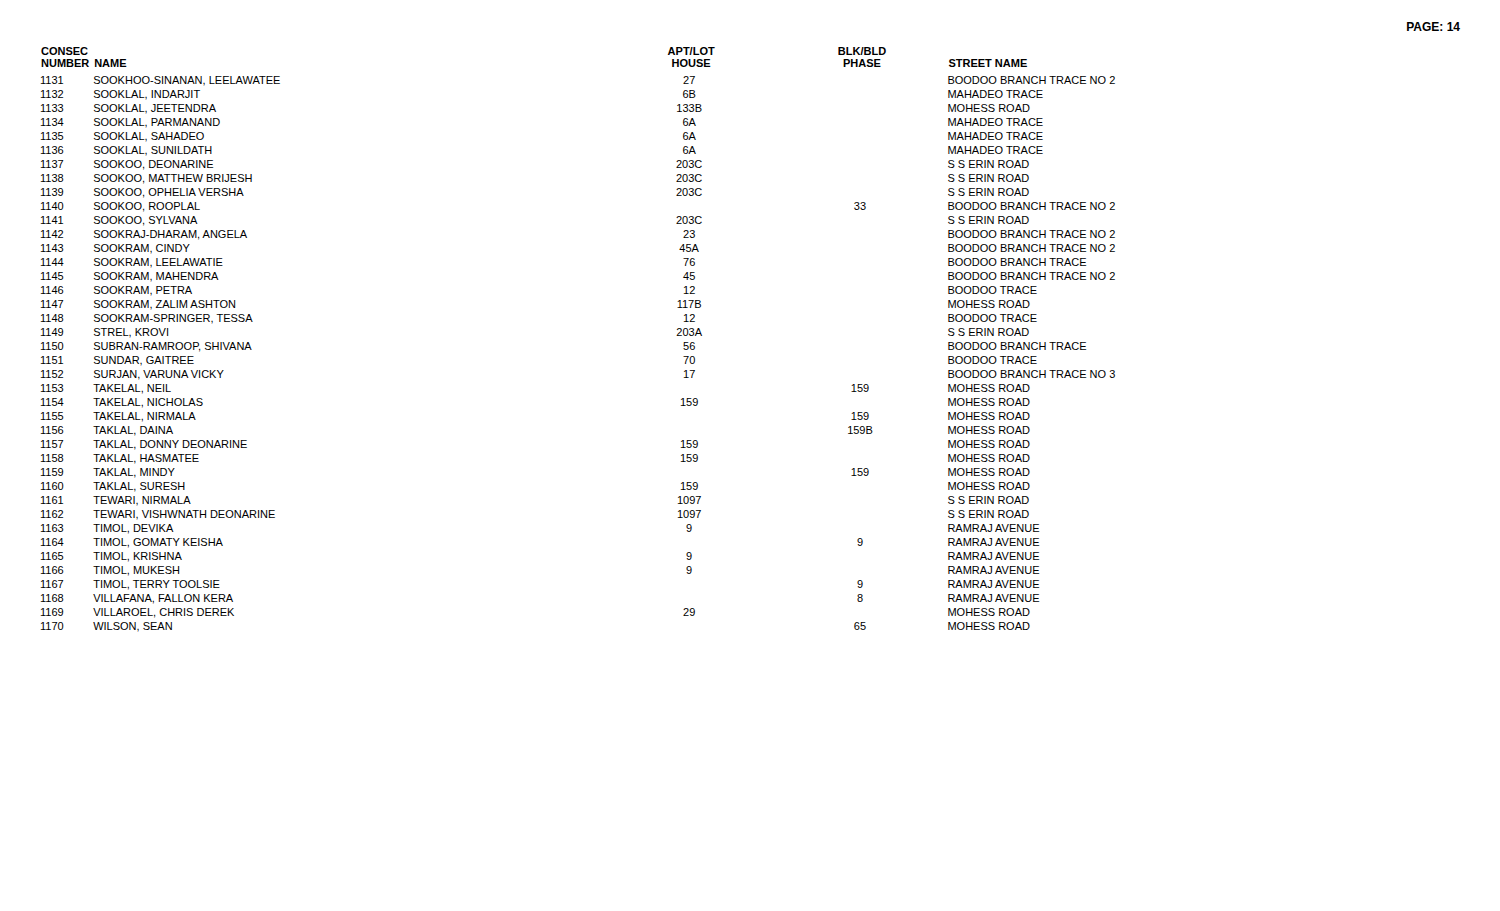PAGE: 14
| CONSEC NUMBER | NAME | APT/LOT HOUSE | BLK/BLD PHASE | STREET NAME |
| --- | --- | --- | --- | --- |
| 1131 | SOOKHOO-SINANAN, LEELAWATEE | 27 | | BOODOO BRANCH TRACE NO 2 |
| 1132 | SOOKLAL, INDARJIT | 6B | | MAHADEO TRACE |
| 1133 | SOOKLAL, JEETENDRA | 133B | | MOHESS ROAD |
| 1134 | SOOKLAL, PARMANAND | 6A | | MAHADEO TRACE |
| 1135 | SOOKLAL, SAHADEO | 6A | | MAHADEO TRACE |
| 1136 | SOOKLAL, SUNILDATH | 6A | | MAHADEO TRACE |
| 1137 | SOOKOO, DEONARINE | 203C | | S S ERIN ROAD |
| 1138 | SOOKOO, MATTHEW BRIJESH | 203C | | S S ERIN ROAD |
| 1139 | SOOKOO, OPHELIA VERSHA | 203C | | S S ERIN ROAD |
| 1140 | SOOKOO, ROOPLAL | | 33 | BOODOO BRANCH TRACE NO 2 |
| 1141 | SOOKOO, SYLVANA | 203C | | S S ERIN ROAD |
| 1142 | SOOKRAJ-DHARAM, ANGELA | 23 | | BOODOO BRANCH TRACE NO 2 |
| 1143 | SOOKRAM, CINDY | 45A | | BOODOO BRANCH TRACE NO 2 |
| 1144 | SOOKRAM, LEELAWATIE | 76 | | BOODOO BRANCH TRACE |
| 1145 | SOOKRAM, MAHENDRA | 45 | | BOODOO BRANCH TRACE NO 2 |
| 1146 | SOOKRAM, PETRA | 12 | | BOODOO TRACE |
| 1147 | SOOKRAM, ZALIM ASHTON | 117B | | MOHESS ROAD |
| 1148 | SOOKRAM-SPRINGER, TESSA | 12 | | BOODOO TRACE |
| 1149 | STREL, KROVI | 203A | | S S ERIN ROAD |
| 1150 | SUBRAN-RAMROOP, SHIVANA | 56 | | BOODOO BRANCH TRACE |
| 1151 | SUNDAR, GAITREE | 70 | | BOODOO TRACE |
| 1152 | SURJAN, VARUNA VICKY | 17 | | BOODOO BRANCH TRACE NO 3 |
| 1153 | TAKELAL, NEIL | | 159 | MOHESS ROAD |
| 1154 | TAKELAL, NICHOLAS | 159 | | MOHESS ROAD |
| 1155 | TAKELAL, NIRMALA | | 159 | MOHESS ROAD |
| 1156 | TAKLAL, DAINA | | 159B | MOHESS ROAD |
| 1157 | TAKLAL, DONNY DEONARINE | 159 | | MOHESS ROAD |
| 1158 | TAKLAL, HASMATEE | 159 | | MOHESS ROAD |
| 1159 | TAKLAL, MINDY | | 159 | MOHESS ROAD |
| 1160 | TAKLAL, SURESH | 159 | | MOHESS ROAD |
| 1161 | TEWARI, NIRMALA | 1097 | | S S ERIN ROAD |
| 1162 | TEWARI, VISHWNATH DEONARINE | 1097 | | S S ERIN ROAD |
| 1163 | TIMOL, DEVIKA | 9 | | RAMRAJ AVENUE |
| 1164 | TIMOL, GOMATY KEISHA | | 9 | RAMRAJ AVENUE |
| 1165 | TIMOL, KRISHNA | 9 | | RAMRAJ AVENUE |
| 1166 | TIMOL, MUKESH | 9 | | RAMRAJ AVENUE |
| 1167 | TIMOL, TERRY TOOLSIE | | 9 | RAMRAJ AVENUE |
| 1168 | VILLAFANA, FALLON KERA | | 8 | RAMRAJ AVENUE |
| 1169 | VILLAROEL, CHRIS DEREK | 29 | | MOHESS ROAD |
| 1170 | WILSON, SEAN | | 65 | MOHESS ROAD |